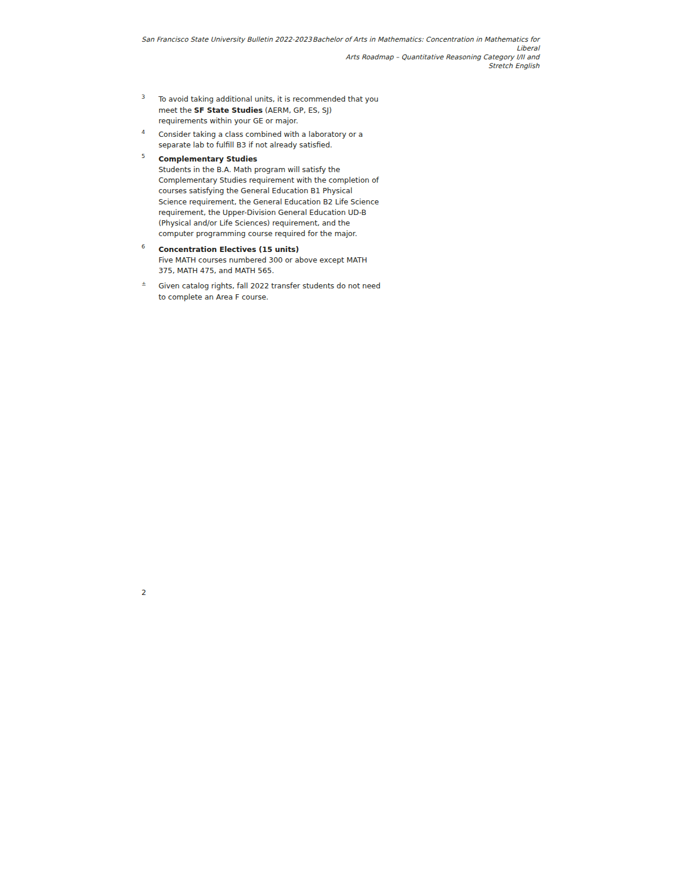San Francisco State University Bulletin 2022-2023
Bachelor of Arts in Mathematics: Concentration in Mathematics for Liberal Arts Roadmap – Quantitative Reasoning Category I/II and Stretch English
3
To avoid taking additional units, it is recommended that you meet the SF State Studies (AERM, GP, ES, SJ) requirements within your GE or major.
4
Consider taking a class combined with a laboratory or a separate lab to fulfill B3 if not already satisfied.
5
Complementary Studies
Students in the B.A. Math program will satisfy the Complementary Studies requirement with the completion of courses satisfying the General Education B1 Physical Science requirement, the General Education B2 Life Science requirement, the Upper-Division General Education UD-B (Physical and/or Life Sciences) requirement, and the computer programming course required for the major.
6
Concentration Electives (15 units)
Five MATH courses numbered 300 or above except MATH 375, MATH 475, and MATH 565.
±
Given catalog rights, fall 2022 transfer students do not need to complete an Area F course.
2